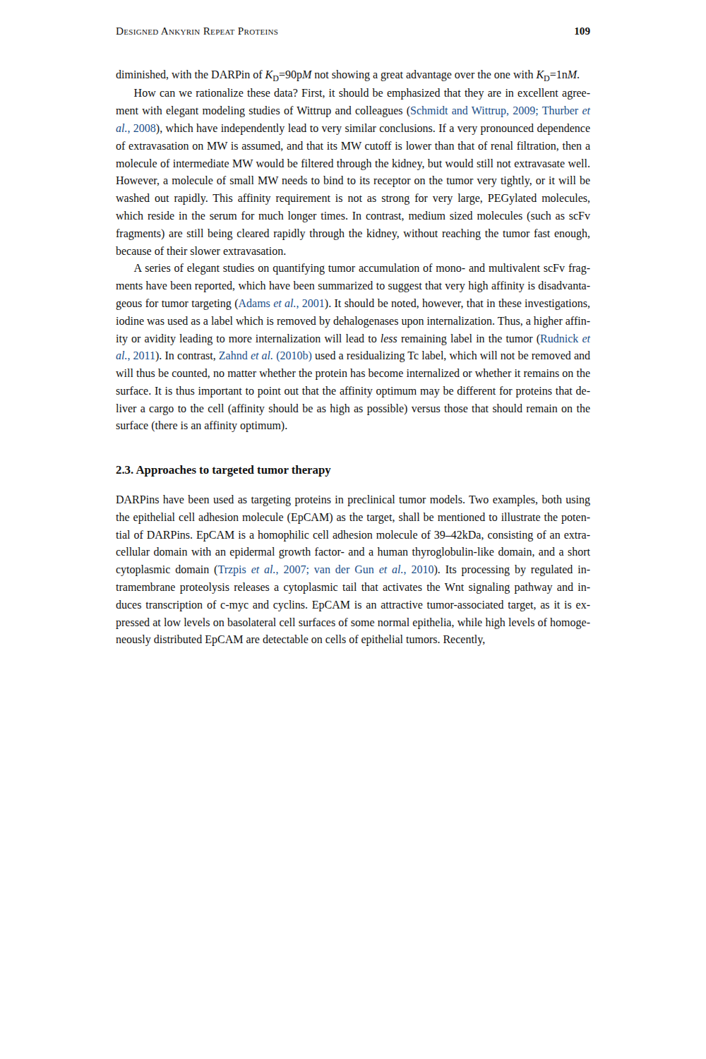Designed Ankyrin Repeat Proteins 109
diminished, with the DARPin of KD=90pM not showing a great advantage over the one with KD=1nM.
How can we rationalize these data? First, it should be emphasized that they are in excellent agreement with elegant modeling studies of Wittrup and colleagues (Schmidt and Wittrup, 2009; Thurber et al., 2008), which have independently lead to very similar conclusions. If a very pronounced dependence of extravasation on MW is assumed, and that its MW cutoff is lower than that of renal filtration, then a molecule of intermediate MW would be filtered through the kidney, but would still not extravasate well. However, a molecule of small MW needs to bind to its receptor on the tumor very tightly, or it will be washed out rapidly. This affinity requirement is not as strong for very large, PEGylated molecules, which reside in the serum for much longer times. In contrast, medium sized molecules (such as scFv fragments) are still being cleared rapidly through the kidney, without reaching the tumor fast enough, because of their slower extravasation.
A series of elegant studies on quantifying tumor accumulation of mono- and multivalent scFv fragments have been reported, which have been summarized to suggest that very high affinity is disadvantageous for tumor targeting (Adams et al., 2001). It should be noted, however, that in these investigations, iodine was used as a label which is removed by dehalogenases upon internalization. Thus, a higher affinity or avidity leading to more internalization will lead to less remaining label in the tumor (Rudnick et al., 2011). In contrast, Zahnd et al. (2010b) used a residualizing Tc label, which will not be removed and will thus be counted, no matter whether the protein has become internalized or whether it remains on the surface. It is thus important to point out that the affinity optimum may be different for proteins that deliver a cargo to the cell (affinity should be as high as possible) versus those that should remain on the surface (there is an affinity optimum).
2.3. Approaches to targeted tumor therapy
DARPins have been used as targeting proteins in preclinical tumor models. Two examples, both using the epithelial cell adhesion molecule (EpCAM) as the target, shall be mentioned to illustrate the potential of DARPins. EpCAM is a homophilic cell adhesion molecule of 39–42kDa, consisting of an extracellular domain with an epidermal growth factor- and a human thyroglobulin-like domain, and a short cytoplasmic domain (Trzpis et al., 2007; van der Gun et al., 2010). Its processing by regulated intramembrane proteolysis releases a cytoplasmic tail that activates the Wnt signaling pathway and induces transcription of c-myc and cyclins. EpCAM is an attractive tumor-associated target, as it is expressed at low levels on basolateral cell surfaces of some normal epithelia, while high levels of homogeneously distributed EpCAM are detectable on cells of epithelial tumors. Recently,